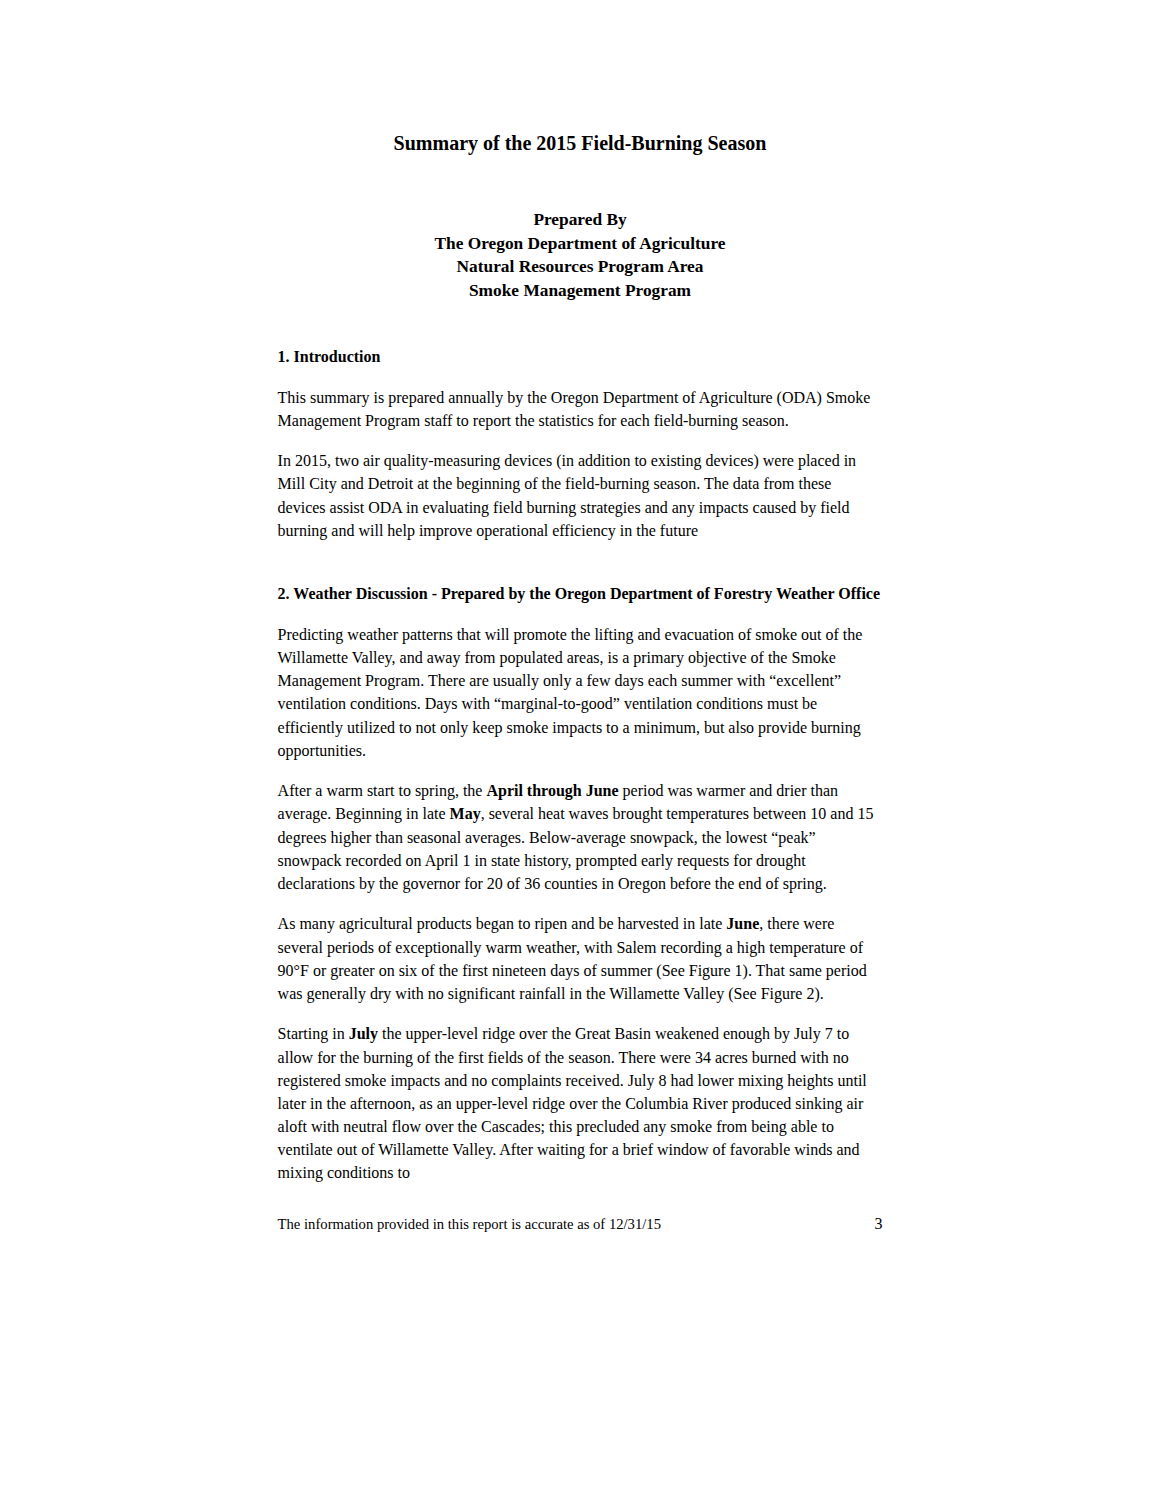Summary of the 2015 Field-Burning Season
Prepared By
The Oregon Department of Agriculture
Natural Resources Program Area
Smoke Management Program
1. Introduction
This summary is prepared annually by the Oregon Department of Agriculture (ODA) Smoke Management Program staff to report the statistics for each field-burning season.
In 2015, two air quality-measuring devices (in addition to existing devices) were placed in Mill City and Detroit at the beginning of the field-burning season. The data from these devices assist ODA in evaluating field burning strategies and any impacts caused by field burning and will help improve operational efficiency in the future
2. Weather Discussion - Prepared by the Oregon Department of Forestry Weather Office
Predicting weather patterns that will promote the lifting and evacuation of smoke out of the Willamette Valley, and away from populated areas, is a primary objective of the Smoke Management Program. There are usually only a few days each summer with “excellent” ventilation conditions. Days with “marginal-to-good” ventilation conditions must be efficiently utilized to not only keep smoke impacts to a minimum, but also provide burning opportunities.
After a warm start to spring, the April through June period was warmer and drier than average. Beginning in late May, several heat waves brought temperatures between 10 and 15 degrees higher than seasonal averages. Below-average snowpack, the lowest “peak” snowpack recorded on April 1 in state history, prompted early requests for drought declarations by the governor for 20 of 36 counties in Oregon before the end of spring.
As many agricultural products began to ripen and be harvested in late June, there were several periods of exceptionally warm weather, with Salem recording a high temperature of 90°F or greater on six of the first nineteen days of summer (See Figure 1). That same period was generally dry with no significant rainfall in the Willamette Valley (See Figure 2).
Starting in July the upper-level ridge over the Great Basin weakened enough by July 7 to allow for the burning of the first fields of the season. There were 34 acres burned with no registered smoke impacts and no complaints received. July 8 had lower mixing heights until later in the afternoon, as an upper-level ridge over the Columbia River produced sinking air aloft with neutral flow over the Cascades; this precluded any smoke from being able to ventilate out of Willamette Valley. After waiting for a brief window of favorable winds and mixing conditions to
The information provided in this report is accurate as of 12/31/15 3